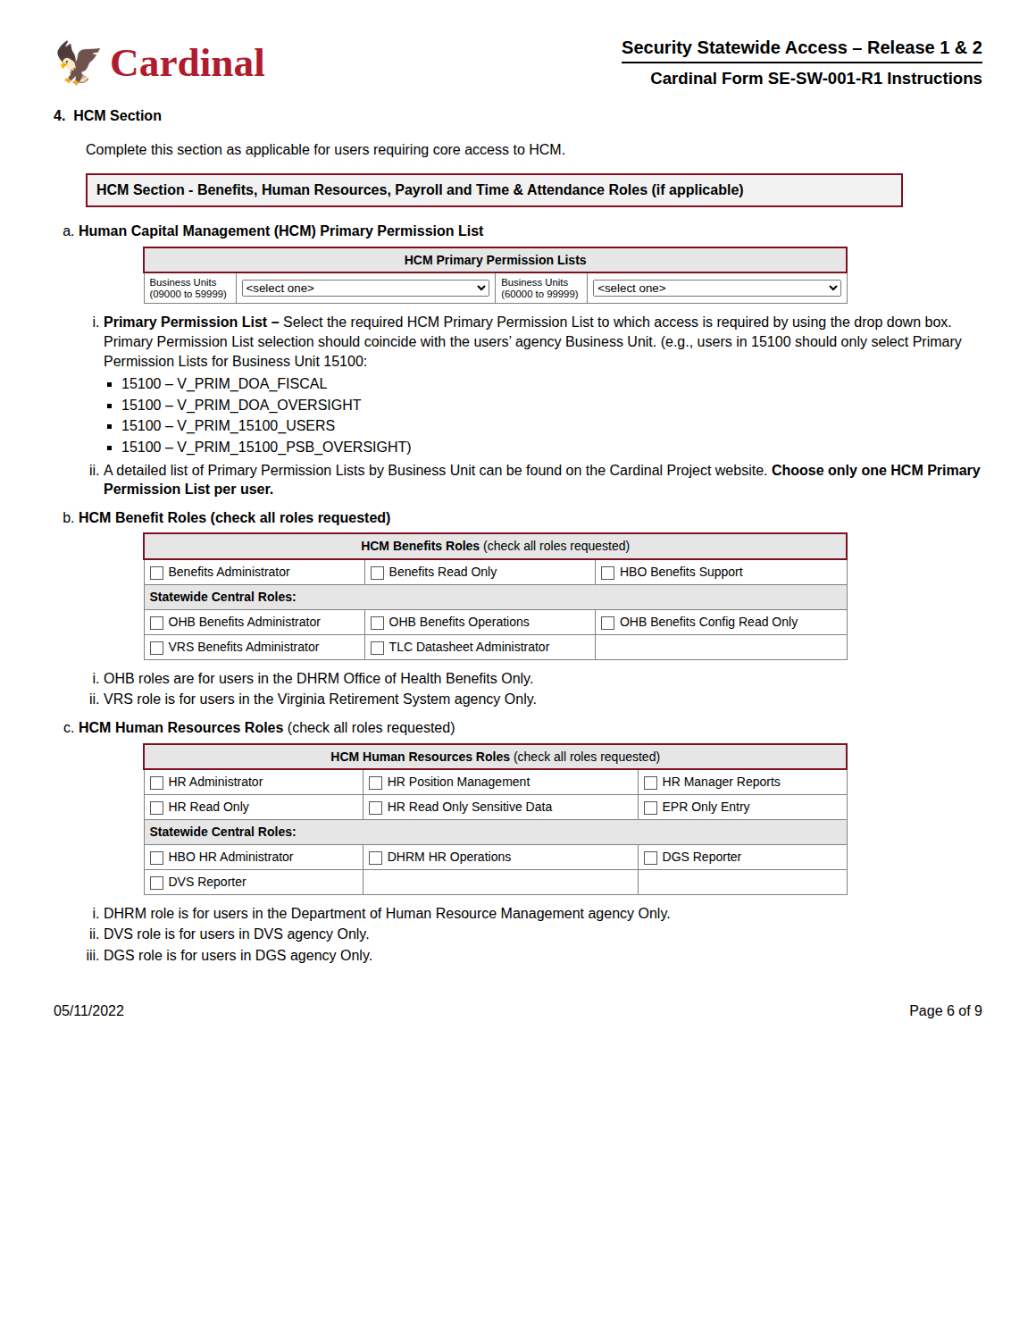🦅 Cardinal
Security Statewide Access – Release 1 & 2
Cardinal Form SE-SW-001-R1 Instructions
4. HCM Section
Complete this section as applicable for users requiring core access to HCM.
HCM Section - Benefits, Human Resources, Payroll and Time & Attendance Roles (if applicable)
Human Capital Management (HCM) Primary Permission List
| HCM Primary Permission Lists |
| --- |
| Business Units (09000 to 59999) | <select one> | Business Units (60000 to 99999) | <select one> |
Primary Permission List – Select the required HCM Primary Permission List to which access is required by using the drop down box. Primary Permission List selection should coincide with the users’ agency Business Unit. (e.g., users in 15100 should only select Primary Permission Lists for Business Unit 15100:
15100 – V_PRIM_DOA_FISCAL
15100 – V_PRIM_DOA_OVERSIGHT
15100 – V_PRIM_15100_USERS
15100 – V_PRIM_15100_PSB_OVERSIGHT)
A detailed list of Primary Permission Lists by Business Unit can be found on the Cardinal Project website. Choose only one HCM Primary Permission List per user.
HCM Benefit Roles (check all roles requested)
| HCM Benefits Roles (check all roles requested) |
| --- |
| Benefits Administrator | Benefits Read Only | HBO Benefits Support |
| Statewide Central Roles: |
| OHB Benefits Administrator | OHB Benefits Operations | OHB Benefits Config Read Only |
| VRS Benefits Administrator | TLC Datasheet Administrator | |
OHB roles are for users in the DHRM Office of Health Benefits Only.
VRS role is for users in the Virginia Retirement System agency Only.
HCM Human Resources Roles (check all roles requested)
| HCM Human Resources Roles (check all roles requested) |
| --- |
| HR Administrator | HR Position Management | HR Manager Reports |
| HR Read Only | HR Read Only Sensitive Data | EPR Only Entry |
| Statewide Central Roles: |
| HBO HR Administrator | DHRM HR Operations | DGS Reporter |
| DVS Reporter | | |
DHRM role is for users in the Department of Human Resource Management agency Only.
DVS role is for users in DVS agency Only.
DGS role is for users in DGS agency Only.
05/11/2022
Page 6 of 9